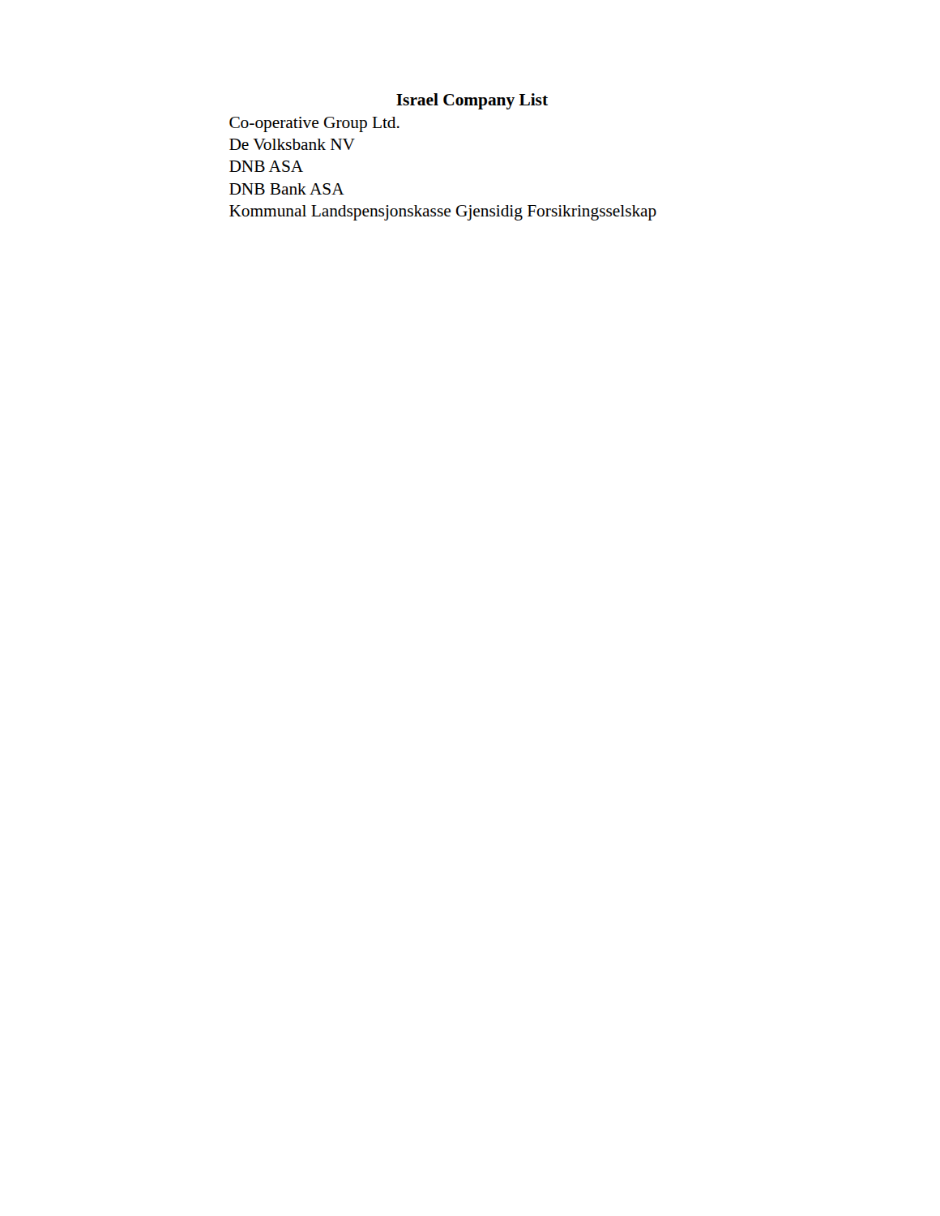Israel Company List
Co-operative Group Ltd.
De Volksbank NV
DNB ASA
DNB Bank ASA
Kommunal Landspensjonskasse Gjensidig Forsikringsselskap